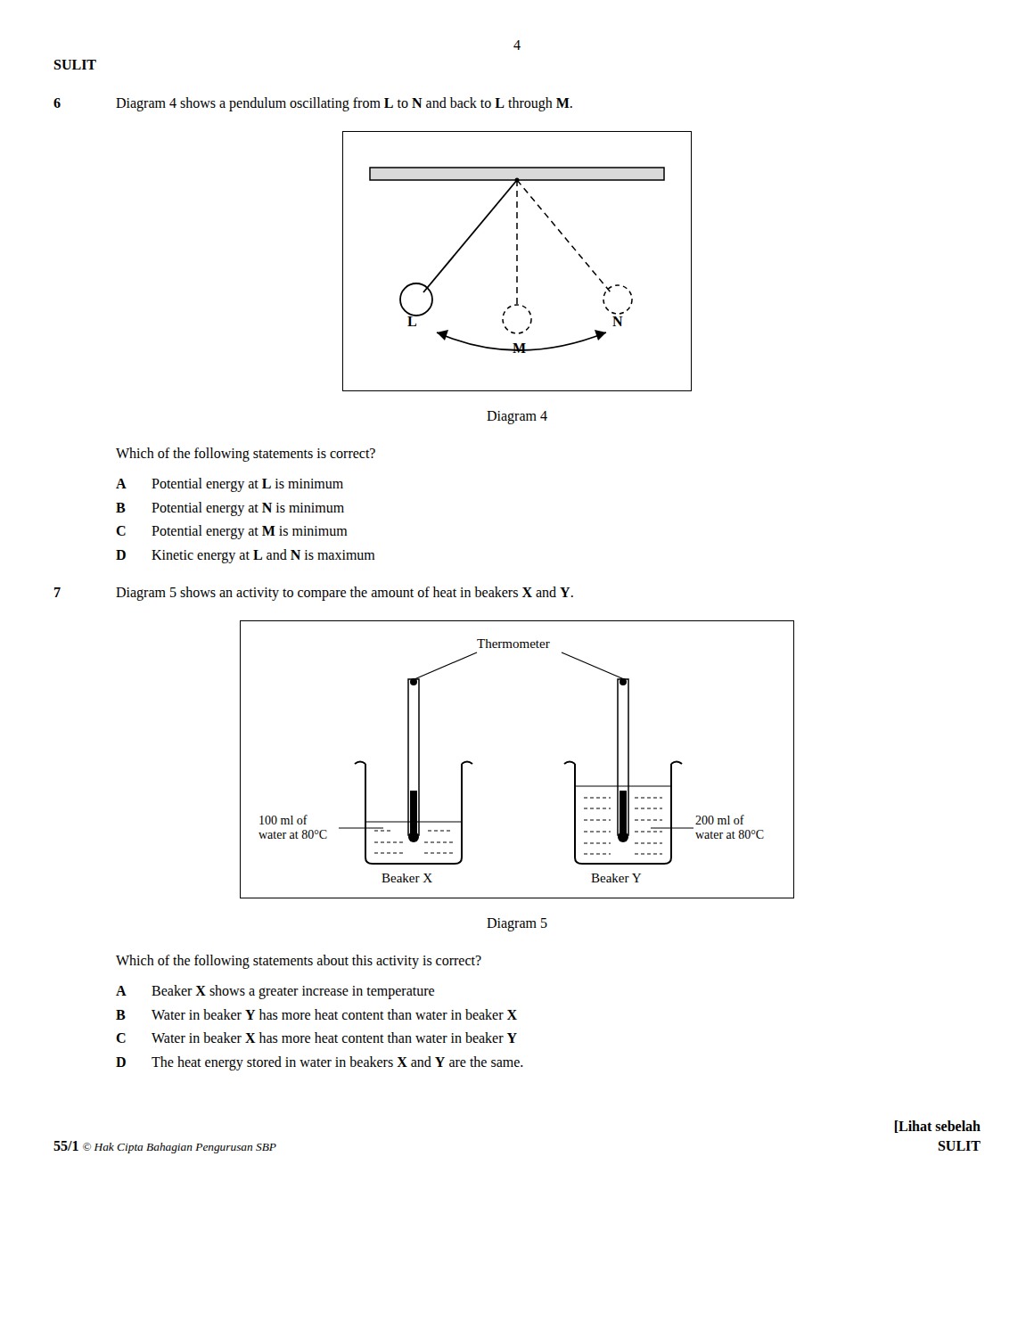4
SULIT
6
Diagram 4 shows a pendulum oscillating from L to N and back to L through M.
L M N
Diagram 4
Which of the following statements is correct?
APotential energy at L is minimum
BPotential energy at N is minimum
CPotential energy at M is minimum
DKinetic energy at L and N is maximum
7
Diagram 5 shows an activity to compare the amount of heat in beakers X and Y.
Thermometer 100 ml of water at 80°C 200 ml of water at 80°C Beaker X Beaker Y
Diagram 5
Which of the following statements about this activity is correct?
ABeaker X shows a greater increase in temperature
BWater in beaker Y has more heat content than water in beaker X
CWater in beaker X has more heat content than water in beaker Y
DThe heat energy stored in water in beakers X and Y are the same.
55/1 © Hak Cipta Bahagian Pengurusan SBP
[Lihat sebelah
SULIT